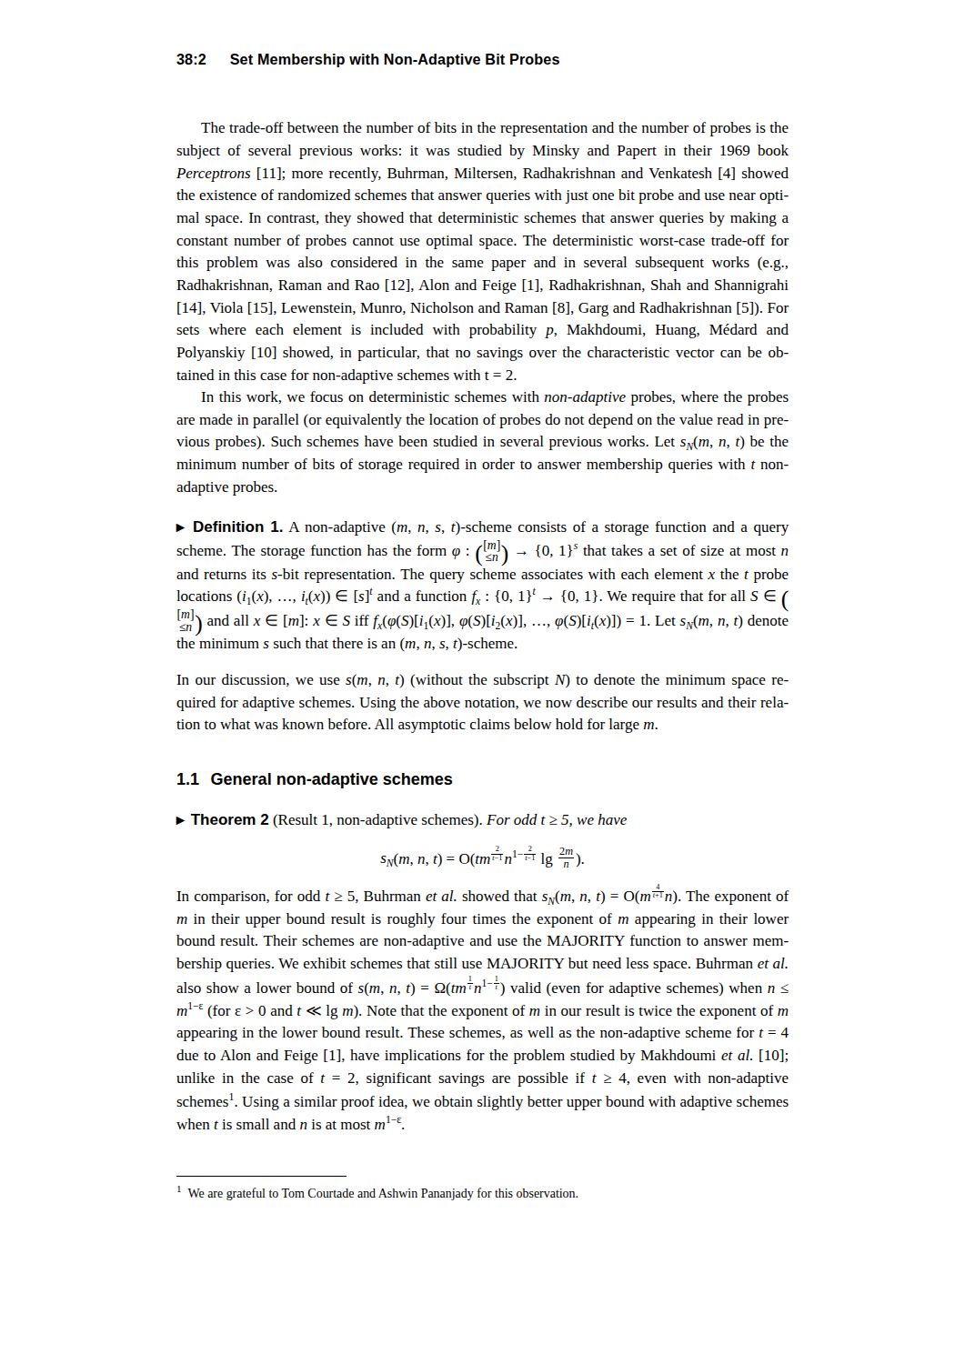38:2 Set Membership with Non-Adaptive Bit Probes
The trade-off between the number of bits in the representation and the number of probes is the subject of several previous works: it was studied by Minsky and Papert in their 1969 book Perceptrons [11]; more recently, Buhrman, Miltersen, Radhakrishnan and Venkatesh [4] showed the existence of randomized schemes that answer queries with just one bit probe and use near optimal space. In contrast, they showed that deterministic schemes that answer queries by making a constant number of probes cannot use optimal space. The deterministic worst-case trade-off for this problem was also considered in the same paper and in several subsequent works (e.g., Radhakrishnan, Raman and Rao [12], Alon and Feige [1], Radhakrishnan, Shah and Shannigrahi [14], Viola [15], Lewenstein, Munro, Nicholson and Raman [8], Garg and Radhakrishnan [5]). For sets where each element is included with probability p, Makhdoumi, Huang, Médard and Polyanskiy [10] showed, in particular, that no savings over the characteristic vector can be obtained in this case for non-adaptive schemes with t = 2.
In this work, we focus on deterministic schemes with non-adaptive probes, where the probes are made in parallel (or equivalently the location of probes do not depend on the value read in previous probes). Such schemes have been studied in several previous works. Let sN(m, n, t) be the minimum number of bits of storage required in order to answer membership queries with t non-adaptive probes.
▸ Definition 1. A non-adaptive (m, n, s, t)-scheme consists of a storage function and a query scheme. The storage function has the form φ : ([m]≤n) → {0, 1}s that takes a set of size at most n and returns its s-bit representation. The query scheme associates with each element x the t probe locations (i1(x), …, it(x)) ∈ [s]t and a function fx : {0, 1}t → {0, 1}. We require that for all S ∈ ([m]≤n) and all x ∈ [m]: x ∈ S iff fx(φ(S)[i1(x)], φ(S)[i2(x)], …, φ(S)[it(x)]) = 1. Let sN(m, n, t) denote the minimum s such that there is an (m, n, s, t)-scheme.
In our discussion, we use s(m, n, t) (without the subscript N) to denote the minimum space required for adaptive schemes. Using the above notation, we now describe our results and their relation to what was known before. All asymptotic claims below hold for large m.
1.1 General non-adaptive schemes
▸ Theorem 2 (Result 1, non-adaptive schemes). For odd t ≥ 5, we have
sN(m, n, t) = O(tm2 t−1n1−2 t−1 lg 2m n).
In comparison, for odd t ≥ 5, Buhrman et al. showed that sN(m, n, t) = O(m4 t+1n). The exponent of m in their upper bound result is roughly four times the exponent of m appearing in their lower bound result. Their schemes are non-adaptive and use the MAJORITY function to answer membership queries. We exhibit schemes that still use MAJORITY but need less space. Buhrman et al. also show a lower bound of s(m, n, t) = Ω(tm1 tn1−1 t) valid (even for adaptive schemes) when n ≤ m1−ε (for ε > 0 and t ≪ lg m). Note that the exponent of m in our result is twice the exponent of m appearing in the lower bound result. These schemes, as well as the non-adaptive scheme for t = 4 due to Alon and Feige [1], have implications for the problem studied by Makhdoumi et al. [10]; unlike in the case of t = 2, significant savings are possible if t ≥ 4, even with non-adaptive schemes1. Using a similar proof idea, we obtain slightly better upper bound with adaptive schemes when t is small and n is at most m1−ε.
1 We are grateful to Tom Courtade and Ashwin Pananjady for this observation.